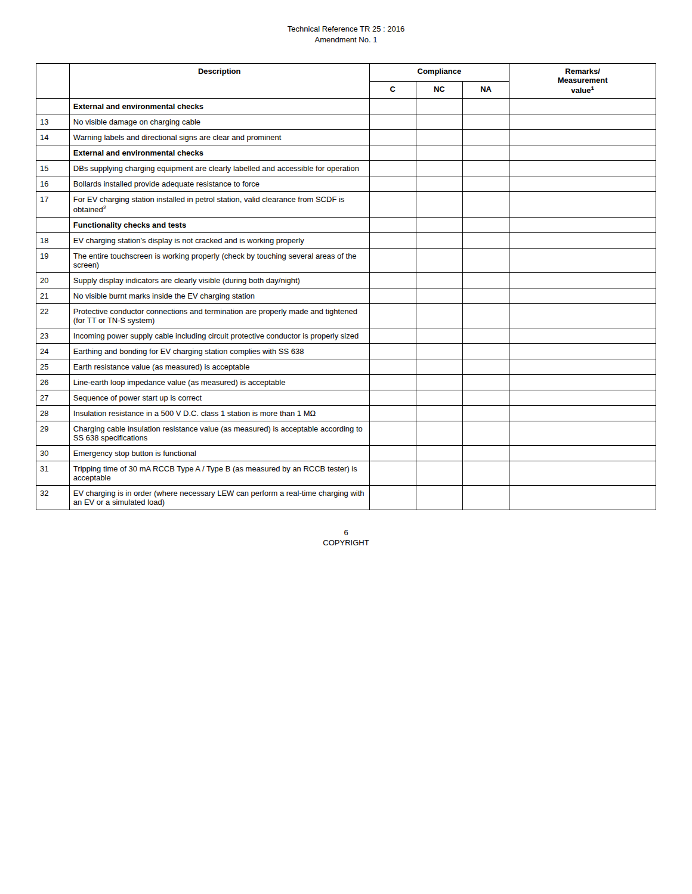Technical Reference TR 25 : 2016
Amendment No. 1
| | Description | Compliance | Remarks/ Measurement value 1 |
| --- | --- | --- | --- |
| C | NC | NA |
| | External and environmental checks | | | | |
| 13 | No visible damage on charging cable | | | | |
| 14 | Warning labels and directional signs are clear and prominent | | | | |
| | External and environmental checks | | | | |
| 15 | DBs supplying charging equipment are clearly labelled and accessible for operation | | | | |
| 16 | Bollards installed provide adequate resistance to force | | | | |
| 17 | For EV charging station installed in petrol station, valid clearance from SCDF is obtained 2 | | | | |
| | Functionality checks and tests | | | | |
| 18 | EV charging station's display is not cracked and is working properly | | | | |
| 19 | The entire touchscreen is working properly (check by touching several areas of the screen) | | | | |
| 20 | Supply display indicators are clearly visible (during both day/night) | | | | |
| 21 | No visible burnt marks inside the EV charging station | | | | |
| 22 | Protective conductor connections and termination are properly made and tightened (for TT or TN-S system) | | | | |
| 23 | Incoming power supply cable including circuit protective conductor is properly sized | | | | |
| 24 | Earthing and bonding for EV charging station complies with SS 638 | | | | |
| 25 | Earth resistance value (as measured) is acceptable | | | | |
| 26 | Line-earth loop impedance value (as measured) is acceptable | | | | |
| 27 | Sequence of power start up is correct | | | | |
| 28 | Insulation resistance in a 500 V D.C. class 1 station is more than 1 MΩ | | | | |
| 29 | Charging cable insulation resistance value (as measured) is acceptable according to SS 638 specifications | | | | |
| 30 | Emergency stop button is functional | | | | |
| 31 | Tripping time of 30 mA RCCB Type A / Type B (as measured by an RCCB tester) is acceptable | | | | |
| 32 | EV charging is in order (where necessary LEW can perform a real-time charging with an EV or a simulated load) | | | | |
6
COPYRIGHT